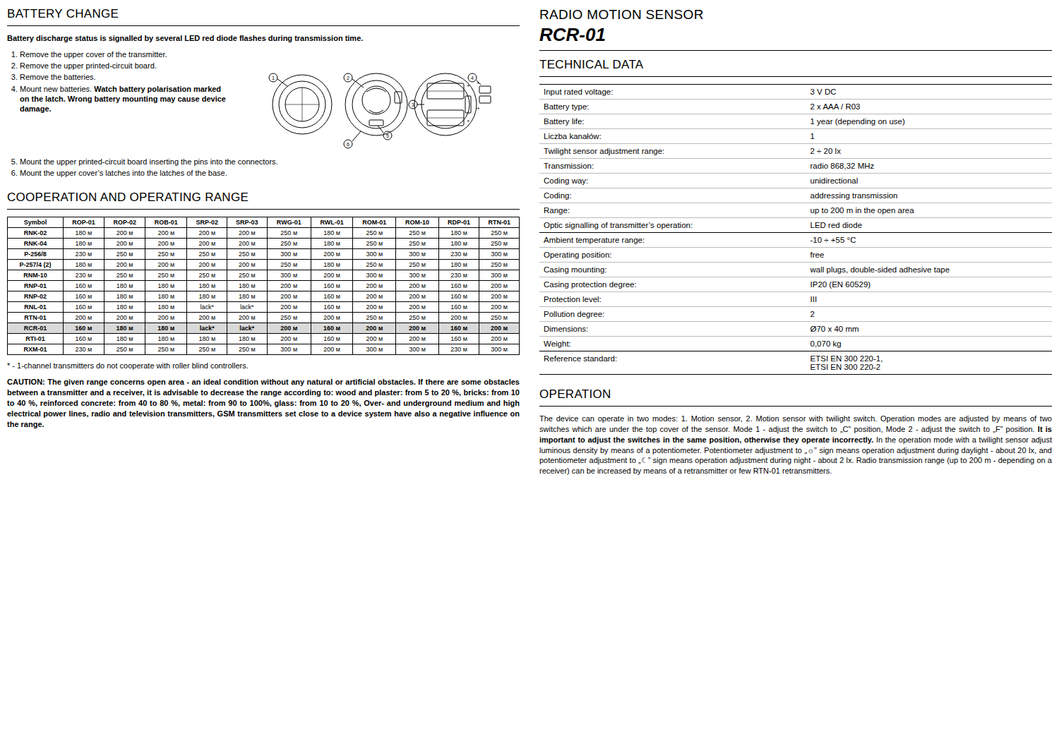BATTERY CHANGE
Battery discharge status is signalled by several LED red diode flashes during transmission time.
Remove the upper cover of the transmitter.
Remove the upper printed-circuit board.
Remove the batteries.
Mount new batteries. Watch battery polarisation marked on the latch. Wrong battery mounting may cause device damage.
1 2 5 6 + + 3 + + 4
Mount the upper printed-circuit board inserting the pins into the connectors.
Mount the upper cover’s latches into the latches of the base.
COOPERATION AND OPERATING RANGE
| Symbol | ROP-01 | ROP-02 | ROB-01 | SRP-02 | SRP-03 | RWG-01 | RWL-01 | ROM-01 | ROM-10 | RDP-01 | RTN-01 |
| --- | --- | --- | --- | --- | --- | --- | --- | --- | --- | --- | --- |
| RNK-02 | 180 м | 200 м | 200 м | 200 м | 200 м | 250 м | 180 м | 250 м | 250 м | 180 м | 250 м |
| RNK-04 | 180 м | 200 м | 200 м | 200 м | 200 м | 250 м | 180 м | 250 м | 250 м | 180 м | 250 м |
| P-256/8 | 230 м | 250 м | 250 м | 250 м | 250 м | 300 м | 200 м | 300 м | 300 м | 230 м | 300 м |
| P-257/4 (2) | 180 м | 200 м | 200 м | 200 м | 200 м | 250 м | 180 м | 250 м | 250 м | 180 м | 250 м |
| RNM-10 | 230 м | 250 м | 250 м | 250 м | 250 м | 300 м | 200 м | 300 м | 300 м | 230 м | 300 м |
| RNP-01 | 160 м | 180 м | 180 м | 180 м | 180 м | 200 м | 160 м | 200 м | 200 м | 160 м | 200 м |
| RNP-02 | 160 м | 180 м | 180 м | 180 м | 180 м | 200 м | 160 м | 200 м | 200 м | 160 м | 200 м |
| RNL-01 | 160 м | 180 м | 180 м | lack* | lack* | 200 м | 160 м | 200 м | 200 м | 160 м | 200 м |
| RTN-01 | 200 м | 200 м | 200 м | 200 м | 200 м | 250 м | 200 м | 250 м | 250 м | 200 м | 250 м |
| RCR-01 | 160 м | 180 м | 180 м | lack* | lack* | 200 м | 160 м | 200 м | 200 м | 160 м | 200 м |
| RTI-01 | 160 м | 180 м | 180 м | 180 м | 180 м | 200 м | 160 м | 200 м | 200 м | 160 м | 200 м |
| RXM-01 | 230 м | 250 м | 250 м | 250 м | 250 м | 300 м | 200 м | 300 м | 300 м | 230 м | 300 м |
* - 1-channel transmitters do not cooperate with roller blind controllers.
CAUTION: The given range concerns open area - an ideal condition without any natural or artificial obstacles. If there are some obstacles between a transmitter and a receiver, it is advisable to decrease the range according to: wood and plaster: from 5 to 20 %, bricks: from 10 to 40 %, reinforced concrete: from 40 to 80 %, metal: from 90 to 100%, glass: from 10 to 20 %, Over- and underground medium and high electrical power lines, radio and television transmitters, GSM transmitters set close to a device system have also a negative influence on the range.
RADIO MOTION SENSOR
RCR-01
TECHNICAL DATA
| Input rated voltage: | 3 V DC |
| Battery type: | 2 x AAA / R03 |
| Battery life: | 1 year (depending on use) |
| Liczba kanałów: | 1 |
| Twilight sensor adjustment range: | 2 ÷ 20 lx |
| Transmission: | radio 868,32 MHz |
| Coding way: | unidirectional |
| Coding: | addressing transmission |
| Range: | up to 200 m in the open area |
| Optic signalling of transmitter’s operation: | LED red diode |
| Ambient temperature range: | -10 ÷ +55 °C |
| Operating position: | free |
| Casing mounting: | wall plugs, double-sided adhesive tape |
| Casing protection degree: | IP20 (EN 60529) |
| Protection level: | III |
| Pollution degree: | 2 |
| Dimensions: | Ø70 x 40 mm |
| Weight: | 0,070 kg |
| Reference standard: | ETSI EN 300 220-1, ETSI EN 300 220-2 |
OPERATION
The device can operate in two modes: 1. Motion sensor, 2. Motion sensor with twilight switch. Operation modes are adjusted by means of two switches which are under the top cover of the sensor. Mode 1 - adjust the switch to „C” position, Mode 2 - adjust the switch to „F” position. It is important to adjust the switches in the same position, otherwise they operate incorrectly. In the operation mode with a twilight sensor adjust luminous density by means of a potentiometer. Potentiometer adjustment to „☼” sign means operation adjustment during daylight - about 20 lx, and potentiometer adjustment to „☾” sign means operation adjustment during night - about 2 lx. Radio transmission range (up to 200 m - depending on a receiver) can be increased by means of a retransmitter or few RTN-01 retransmitters.